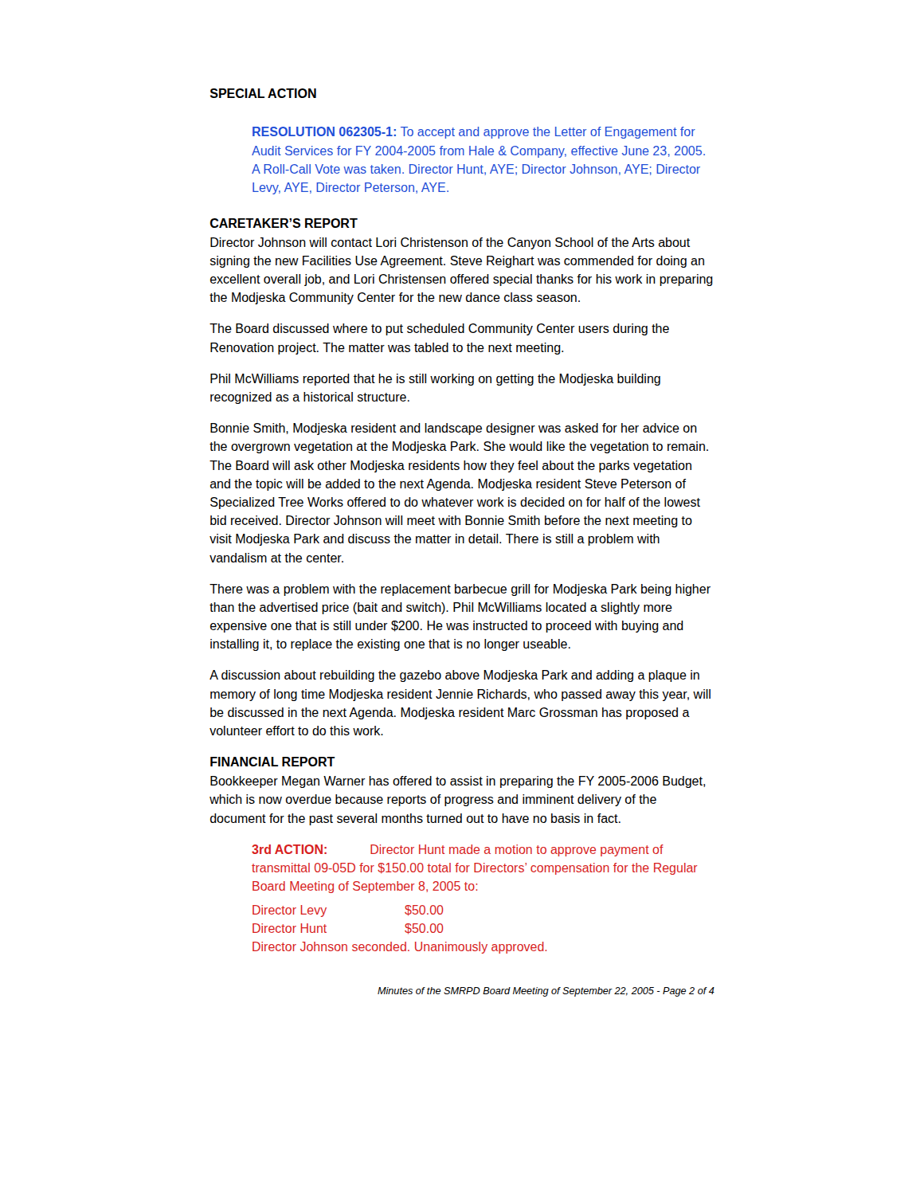SPECIAL ACTION
RESOLUTION 062305-1: To accept and approve the Letter of Engagement for Audit Services for FY 2004-2005 from Hale & Company, effective June 23, 2005. A Roll-Call Vote was taken. Director Hunt, AYE; Director Johnson, AYE; Director Levy, AYE, Director Peterson, AYE.
CARETAKER’S REPORT
Director Johnson will contact Lori Christenson of the Canyon School of the Arts about signing the new Facilities Use Agreement. Steve Reighart was commended for doing an excellent overall job, and Lori Christensen offered special thanks for his work in preparing the Modjeska Community Center for the new dance class season.
The Board discussed where to put scheduled Community Center users during the Renovation project. The matter was tabled to the next meeting.
Phil McWilliams reported that he is still working on getting the Modjeska building recognized as a historical structure.
Bonnie Smith, Modjeska resident and landscape designer was asked for her advice on the overgrown vegetation at the Modjeska Park. She would like the vegetation to remain. The Board will ask other Modjeska residents how they feel about the parks vegetation and the topic will be added to the next Agenda. Modjeska resident Steve Peterson of Specialized Tree Works offered to do whatever work is decided on for half of the lowest bid received. Director Johnson will meet with Bonnie Smith before the next meeting to visit Modjeska Park and discuss the matter in detail. There is still a problem with vandalism at the center.
There was a problem with the replacement barbecue grill for Modjeska Park being higher than the advertised price (bait and switch). Phil McWilliams located a slightly more expensive one that is still under $200. He was instructed to proceed with buying and installing it, to replace the existing one that is no longer useable.
A discussion about rebuilding the gazebo above Modjeska Park and adding a plaque in memory of long time Modjeska resident Jennie Richards, who passed away this year, will be discussed in the next Agenda. Modjeska resident Marc Grossman has proposed a volunteer effort to do this work.
FINANCIAL REPORT
Bookkeeper Megan Warner has offered to assist in preparing the FY 2005-2006 Budget, which is now overdue because reports of progress and imminent delivery of the document for the past several months turned out to have no basis in fact.
3rd ACTION: Director Hunt made a motion to approve payment of transmittal 09-05D for $150.00 total for Directors’ compensation for the Regular Board Meeting of September 8, 2005 to:
Director Levy$50.00 Director Hunt$50.00 Director Johnson seconded. Unanimously approved.
Minutes of the SMRPD Board Meeting of September 22, 2005 - Page 2 of 4